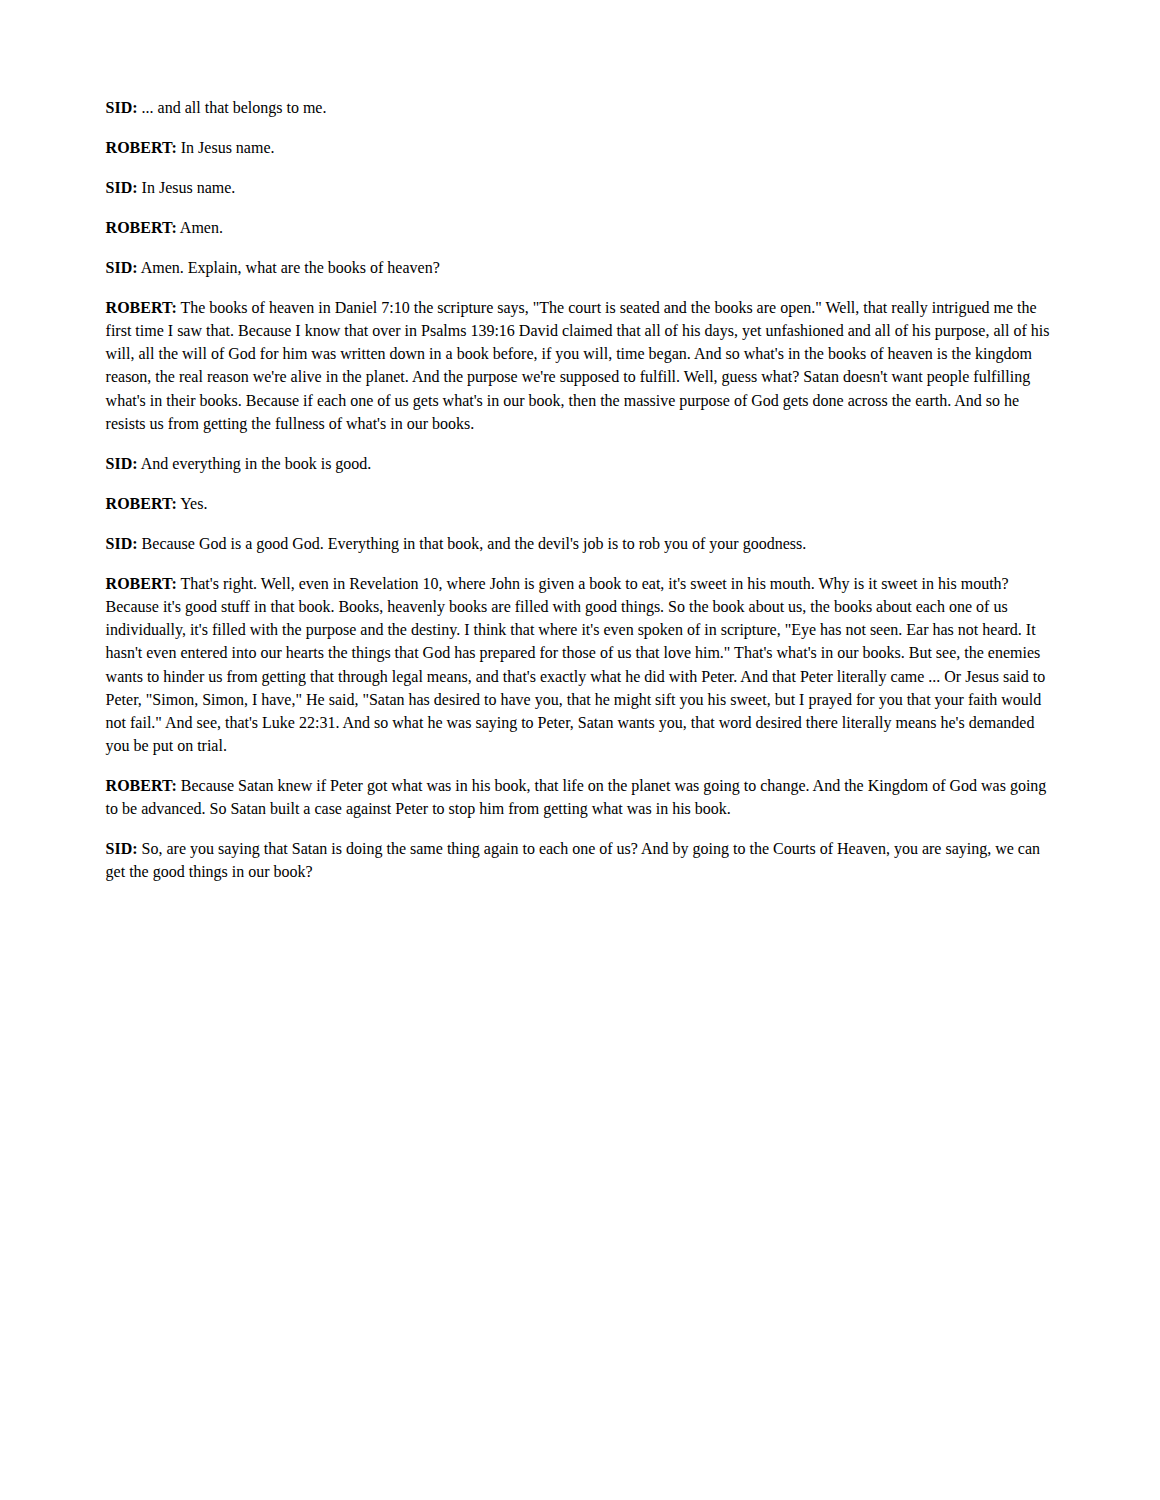SID: ... and all that belongs to me.
ROBERT: In Jesus name.
SID: In Jesus name.
ROBERT: Amen.
SID: Amen. Explain, what are the books of heaven?
ROBERT: The books of heaven in Daniel 7:10 the scripture says, "The court is seated and the books are open." Well, that really intrigued me the first time I saw that. Because I know that over in Psalms 139:16 David claimed that all of his days, yet unfashioned and all of his purpose, all of his will, all the will of God for him was written down in a book before, if you will, time began. And so what's in the books of heaven is the kingdom reason, the real reason we're alive in the planet. And the purpose we're supposed to fulfill. Well, guess what? Satan doesn't want people fulfilling what's in their books. Because if each one of us gets what's in our book, then the massive purpose of God gets done across the earth. And so he resists us from getting the fullness of what's in our books.
SID: And everything in the book is good.
ROBERT: Yes.
SID: Because God is a good God. Everything in that book, and the devil's job is to rob you of your goodness.
ROBERT: That's right. Well, even in Revelation 10, where John is given a book to eat, it's sweet in his mouth. Why is it sweet in his mouth? Because it's good stuff in that book. Books, heavenly books are filled with good things. So the book about us, the books about each one of us individually, it's filled with the purpose and the destiny. I think that where it's even spoken of in scripture, "Eye has not seen. Ear has not heard. It hasn't even entered into our hearts the things that God has prepared for those of us that love him." That's what's in our books. But see, the enemies wants to hinder us from getting that through legal means, and that's exactly what he did with Peter. And that Peter literally came ... Or Jesus said to Peter, "Simon, Simon, I have," He said, "Satan has desired to have you, that he might sift you his sweet, but I prayed for you that your faith would not fail." And see, that's Luke 22:31. And so what he was saying to Peter, Satan wants you, that word desired there literally means he's demanded you be put on trial.
ROBERT: Because Satan knew if Peter got what was in his book, that life on the planet was going to change. And the Kingdom of God was going to be advanced. So Satan built a case against Peter to stop him from getting what was in his book.
SID: So, are you saying that Satan is doing the same thing again to each one of us? And by going to the Courts of Heaven, you are saying, we can get the good things in our book?